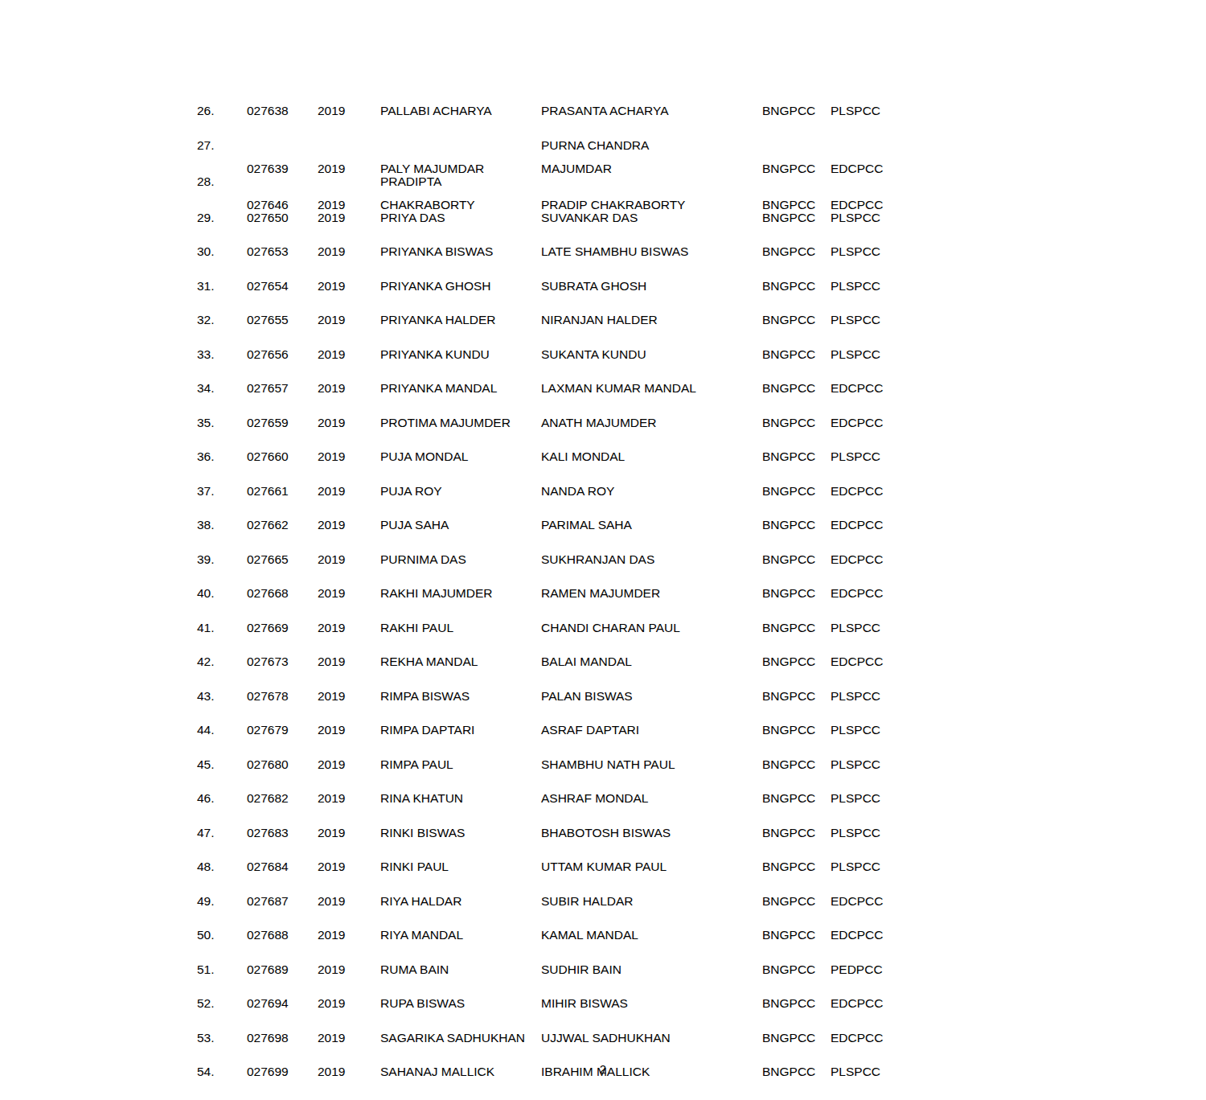| 26. | 027638 | 2019 | PALLABI ACHARYA | PRASANTA ACHARYA | BNGPCC | PLSPCC |
| 27. | | | | PURNA CHANDRA | | |
| | 027639 | 2019 | PALY MAJUMDAR | MAJUMDAR | BNGPCC | EDCPCC |
| 28. | | | PRADIPTA | | | |
| | 027646 | 2019 | CHAKRABORTY | PRADIP CHAKRABORTY | BNGPCC | EDCPCC |
| 29. | 027650 | 2019 | PRIYA DAS | SUVANKAR DAS | BNGPCC | PLSPCC |
| 30. | 027653 | 2019 | PRIYANKA BISWAS | LATE SHAMBHU BISWAS | BNGPCC | PLSPCC |
| 31. | 027654 | 2019 | PRIYANKA GHOSH | SUBRATA GHOSH | BNGPCC | PLSPCC |
| 32. | 027655 | 2019 | PRIYANKA HALDER | NIRANJAN HALDER | BNGPCC | PLSPCC |
| 33. | 027656 | 2019 | PRIYANKA KUNDU | SUKANTA KUNDU | BNGPCC | PLSPCC |
| 34. | 027657 | 2019 | PRIYANKA MANDAL | LAXMAN KUMAR MANDAL | BNGPCC | EDCPCC |
| 35. | 027659 | 2019 | PROTIMA MAJUMDER | ANATH MAJUMDER | BNGPCC | EDCPCC |
| 36. | 027660 | 2019 | PUJA MONDAL | KALI MONDAL | BNGPCC | PLSPCC |
| 37. | 027661 | 2019 | PUJA ROY | NANDA ROY | BNGPCC | EDCPCC |
| 38. | 027662 | 2019 | PUJA SAHA | PARIMAL SAHA | BNGPCC | EDCPCC |
| 39. | 027665 | 2019 | PURNIMA DAS | SUKHRANJAN DAS | BNGPCC | EDCPCC |
| 40. | 027668 | 2019 | RAKHI MAJUMDER | RAMEN MAJUMDER | BNGPCC | EDCPCC |
| 41. | 027669 | 2019 | RAKHI PAUL | CHANDI CHARAN PAUL | BNGPCC | PLSPCC |
| 42. | 027673 | 2019 | REKHA MANDAL | BALAI MANDAL | BNGPCC | EDCPCC |
| 43. | 027678 | 2019 | RIMPA BISWAS | PALAN BISWAS | BNGPCC | PLSPCC |
| 44. | 027679 | 2019 | RIMPA DAPTARI | ASRAF DAPTARI | BNGPCC | PLSPCC |
| 45. | 027680 | 2019 | RIMPA PAUL | SHAMBHU NATH PAUL | BNGPCC | PLSPCC |
| 46. | 027682 | 2019 | RINA KHATUN | ASHRAF MONDAL | BNGPCC | PLSPCC |
| 47. | 027683 | 2019 | RINKI BISWAS | BHABOTOSH BISWAS | BNGPCC | PLSPCC |
| 48. | 027684 | 2019 | RINKI PAUL | UTTAM KUMAR PAUL | BNGPCC | PLSPCC |
| 49. | 027687 | 2019 | RIYA HALDAR | SUBIR HALDAR | BNGPCC | EDCPCC |
| 50. | 027688 | 2019 | RIYA MANDAL | KAMAL MANDAL | BNGPCC | EDCPCC |
| 51. | 027689 | 2019 | RUMA BAIN | SUDHIR BAIN | BNGPCC | PEDPCC |
| 52. | 027694 | 2019 | RUPA BISWAS | MIHIR BISWAS | BNGPCC | EDCPCC |
| 53. | 027698 | 2019 | SAGARIKA SADHUKHAN | UJJWAL SADHUKHAN | BNGPCC | EDCPCC |
| 54. | 027699 | 2019 | SAHANAJ MALLICK | IBRAHIM MALLICK | BNGPCC | PLSPCC |
2